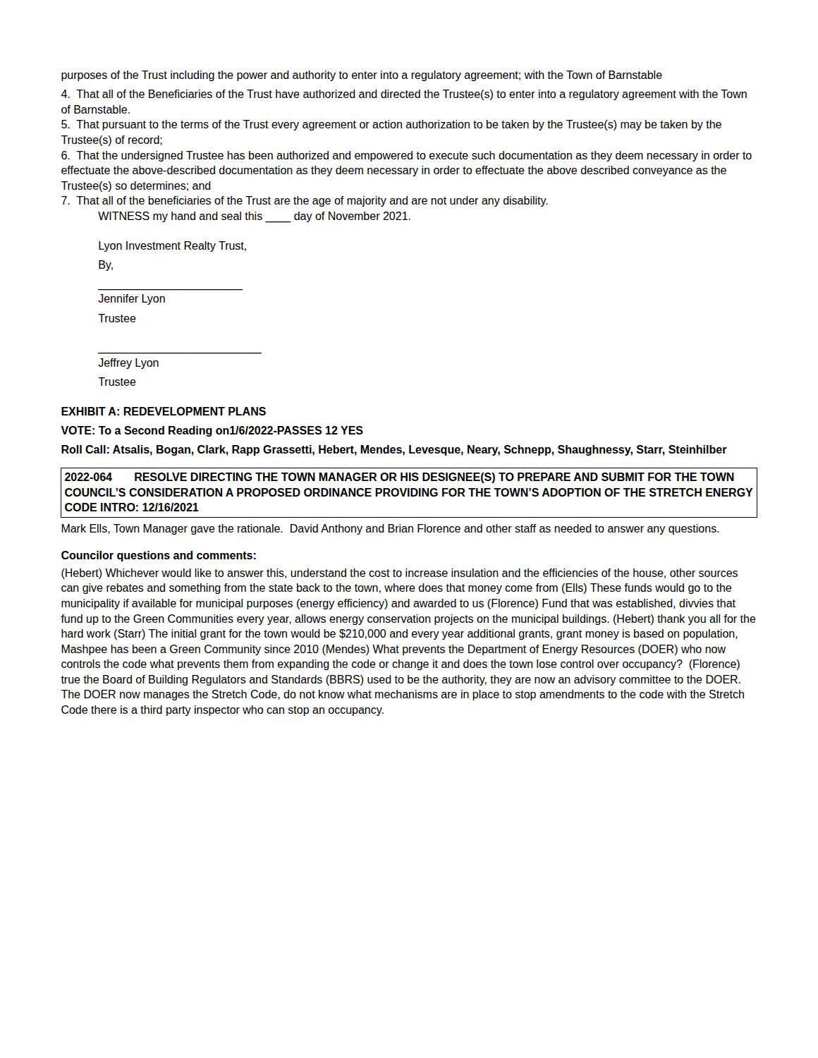purposes of the Trust including the power and authority to enter into a regulatory agreement; with the Town of Barnstable
4. That all of the Beneficiaries of the Trust have authorized and directed the Trustee(s) to enter into a regulatory agreement with the Town of Barnstable.
5. That pursuant to the terms of the Trust every agreement or action authorization to be taken by the Trustee(s) may be taken by the Trustee(s) of record;
6. That the undersigned Trustee has been authorized and empowered to execute such documentation as they deem necessary in order to effectuate the above-described documentation as they deem necessary in order to effectuate the above described conveyance as the Trustee(s) so determines; and
7. That all of the beneficiaries of the Trust are the age of majority and are not under any disability.
WITNESS my hand and seal this ____ day of November 2021.
Lyon Investment Realty Trust,
By,
_______________________
Jennifer Lyon
Trustee
__________________________
Jeffrey Lyon
Trustee
EXHIBIT A: REDEVELOPMENT PLANS
VOTE: To a Second Reading on1/6/2022-PASSES 12 YES
Roll Call: Atsalis, Bogan, Clark, Rapp Grassetti, Hebert, Mendes, Levesque, Neary, Schnepp, Shaughnessy, Starr, Steinhilber
2022-064 RESOLVE DIRECTING THE TOWN MANAGER OR HIS DESIGNEE(S) TO PREPARE AND SUBMIT FOR THE TOWN COUNCIL’S CONSIDERATION A PROPOSED ORDINANCE PROVIDING FOR THE TOWN’S ADOPTION OF THE STRETCH ENERGY CODE INTRO: 12/16/2021
Mark Ells, Town Manager gave the rationale. David Anthony and Brian Florence and other staff as needed to answer any questions.
Councilor questions and comments:
(Hebert) Whichever would like to answer this, understand the cost to increase insulation and the efficiencies of the house, other sources can give rebates and something from the state back to the town, where does that money come from (Ells) These funds would go to the municipality if available for municipal purposes (energy efficiency) and awarded to us (Florence) Fund that was established, divvies that fund up to the Green Communities every year, allows energy conservation projects on the municipal buildings. (Hebert) thank you all for the hard work (Starr) The initial grant for the town would be $210,000 and every year additional grants, grant money is based on population, Mashpee has been a Green Community since 2010 (Mendes) What prevents the Department of Energy Resources (DOER) who now controls the code what prevents them from expanding the code or change it and does the town lose control over occupancy? (Florence) true the Board of Building Regulators and Standards (BBRS) used to be the authority, they are now an advisory committee to the DOER. The DOER now manages the Stretch Code, do not know what mechanisms are in place to stop amendments to the code with the Stretch Code there is a third party inspector who can stop an occupancy.